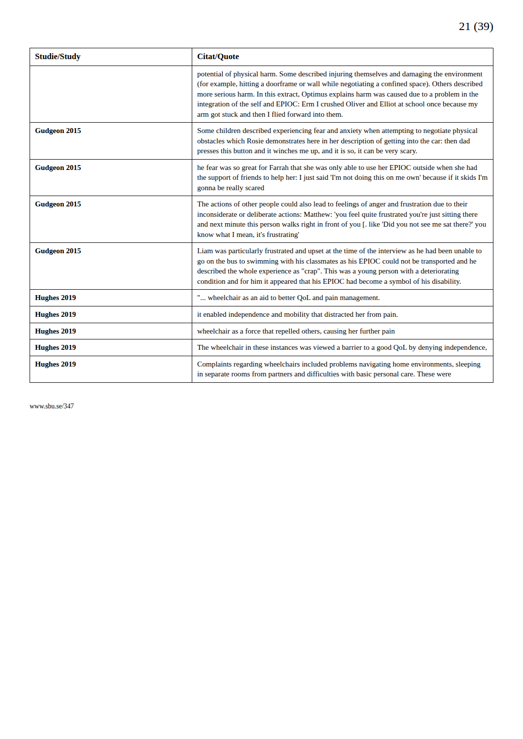21 (39)
| Studie/Study | Citat/Quote |
| --- | --- |
| | potential of physical harm. Some described injuring themselves and damaging the environment (for example, hitting a doorframe or wall while negotiating a confined space). Others described more serious harm. In this extract, Optimus explains harm was caused due to a problem in the integration of the self and EPIOC: Erm I crushed Oliver and Elliot at school once because my arm got stuck and then I flied forward into them. |
| Gudgeon 2015 | Some children described experiencing fear and anxiety when attempting to negotiate physical obstacles which Rosie demonstrates here in her description of getting into the car: then dad presses this button and it winches me up, and it is so, it can be very scary. |
| Gudgeon 2015 | he fear was so great for Farrah that she was only able to use her EPIOC outside when she had the support of friends to help her: I just said 'I'm not doing this on me own' because if it skids I'm gonna be really scared |
| Gudgeon 2015 | The actions of other people could also lead to feelings of anger and frustration due to their inconsiderate or deliberate actions: Matthew: 'you feel quite frustrated you're just sitting there and next minute this person walks right in front of you [. like 'Did you not see me sat there?' you know what I mean, it's frustrating' |
| Gudgeon 2015 | Liam was particularly frustrated and upset at the time of the interview as he had been unable to go on the bus to swimming with his classmates as his EPIOC could not be transported and he described the whole experience as "crap". This was a young person with a deteriorating condition and for him it appeared that his EPIOC had become a symbol of his disability. |
| Hughes 2019 | "... wheelchair as an aid to better QoL and pain management. |
| Hughes 2019 | it enabled independence and mobility that distracted her from pain. |
| Hughes 2019 | wheelchair as a force that repelled others, causing her further pain |
| Hughes 2019 | The wheelchair in these instances was viewed a barrier to a good QoL by denying independence, |
| Hughes 2019 | Complaints regarding wheelchairs included problems navigating home environments, sleeping in separate rooms from partners and difficulties with basic personal care. These were |
www.sbu.se/347